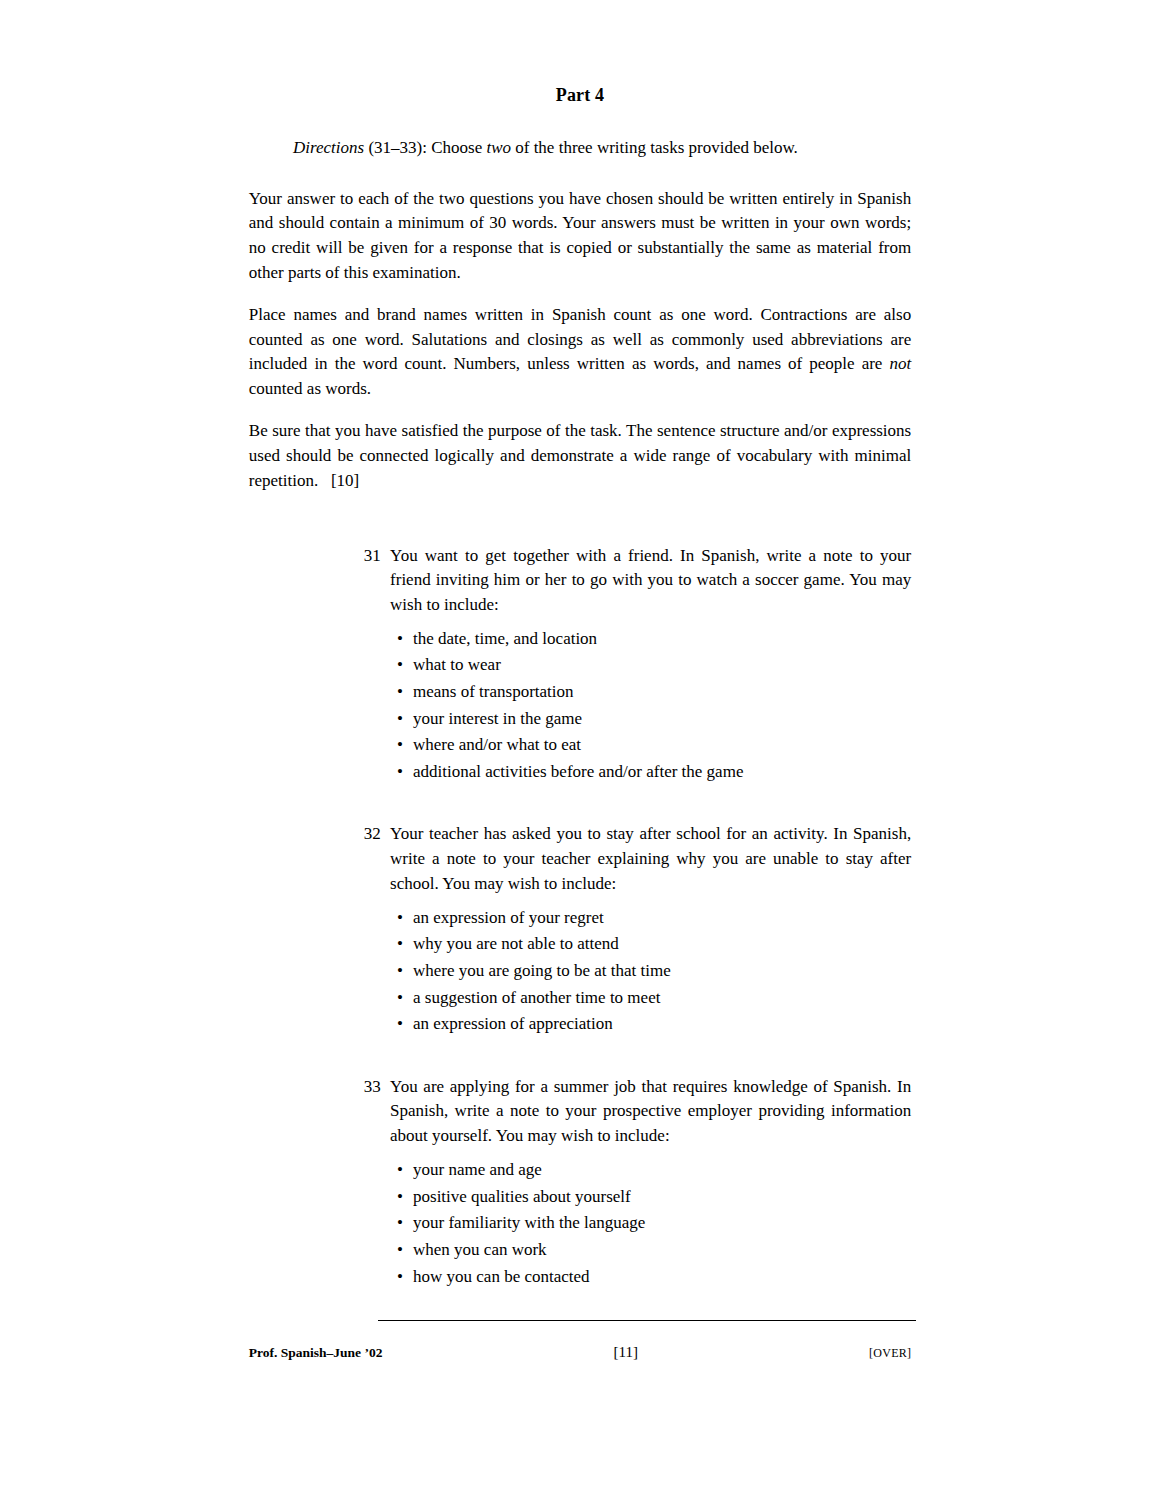Part 4
Directions (31–33): Choose two of the three writing tasks provided below.
Your answer to each of the two questions you have chosen should be written entirely in Spanish and should contain a minimum of 30 words. Your answers must be written in your own words; no credit will be given for a response that is copied or substantially the same as material from other parts of this examination.
Place names and brand names written in Spanish count as one word. Contractions are also counted as one word. Salutations and closings as well as commonly used abbreviations are included in the word count. Numbers, unless written as words, and names of people are not counted as words.
Be sure that you have satisfied the purpose of the task. The sentence structure and/or expressions used should be connected logically and demonstrate a wide range of vocabulary with minimal repetition. [10]
31
You want to get together with a friend. In Spanish, write a note to your friend inviting him or her to go with you to watch a soccer game. You may wish to include:
the date, time, and location
what to wear
means of transportation
your interest in the game
where and/or what to eat
additional activities before and/or after the game
32
Your teacher has asked you to stay after school for an activity. In Spanish, write a note to your teacher explaining why you are unable to stay after school. You may wish to include:
an expression of your regret
why you are not able to attend
where you are going to be at that time
a suggestion of another time to meet
an expression of appreciation
33
You are applying for a summer job that requires knowledge of Spanish. In Spanish, write a note to your prospective employer providing information about yourself. You may wish to include:
your name and age
positive qualities about yourself
your familiarity with the language
when you can work
how you can be contacted
Prof. Spanish–June ’02
[11]
[OVER]